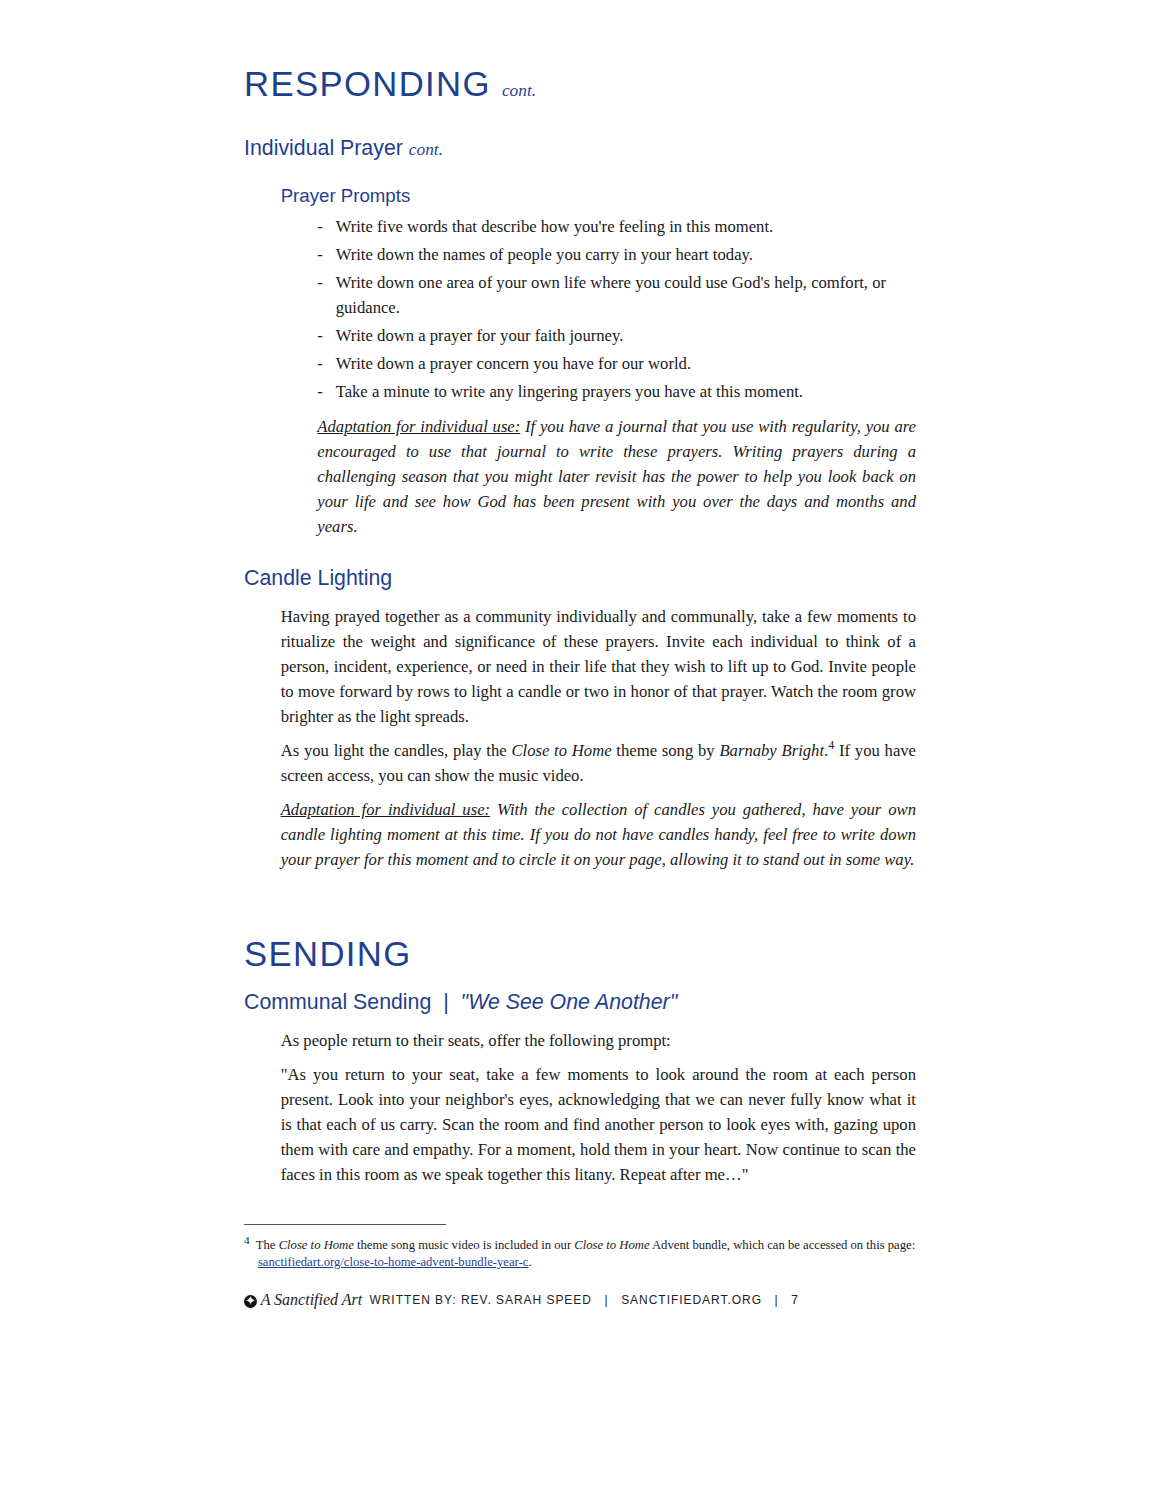Responding cont.
Individual Prayer cont.
Prayer Prompts
Write five words that describe how you're feeling in this moment.
Write down the names of people you carry in your heart today.
Write down one area of your own life where you could use God's help, comfort, or guidance.
Write down a prayer for your faith journey.
Write down a prayer concern you have for our world.
Take a minute to write any lingering prayers you have at this moment.
Adaptation for individual use: If you have a journal that you use with regularity, you are encouraged to use that journal to write these prayers. Writing prayers during a challenging season that you might later revisit has the power to help you look back on your life and see how God has been present with you over the days and months and years.
Candle Lighting
Having prayed together as a community individually and communally, take a few moments to ritualize the weight and significance of these prayers. Invite each individual to think of a person, incident, experience, or need in their life that they wish to lift up to God. Invite people to move forward by rows to light a candle or two in honor of that prayer. Watch the room grow brighter as the light spreads.
As you light the candles, play the Close to Home theme song by Barnaby Bright.4 If you have screen access, you can show the music video.
Adaptation for individual use: With the collection of candles you gathered, have your own candle lighting moment at this time. If you do not have candles handy, feel free to write down your prayer for this moment and to circle it on your page, allowing it to stand out in some way.
Sending
Communal Sending | "We See One Another"
As people return to their seats, offer the following prompt:
"As you return to your seat, take a few moments to look around the room at each person present. Look into your neighbor's eyes, acknowledging that we can never fully know what it is that each of us carry. Scan the room and find another person to look eyes with, gazing upon them with care and empathy. For a moment, hold them in your heart. Now continue to scan the faces in this room as we speak together this litany. Repeat after me…"
4 The Close to Home theme song music video is included in our Close to Home Advent bundle, which can be accessed on this page: sanctifiedart.org/close-to-home-advent-bundle-year-c.
✦A Sanctified Art WRITTEN BY: REV. SARAH SPEED | SANCTIFIEDART.ORG | 7